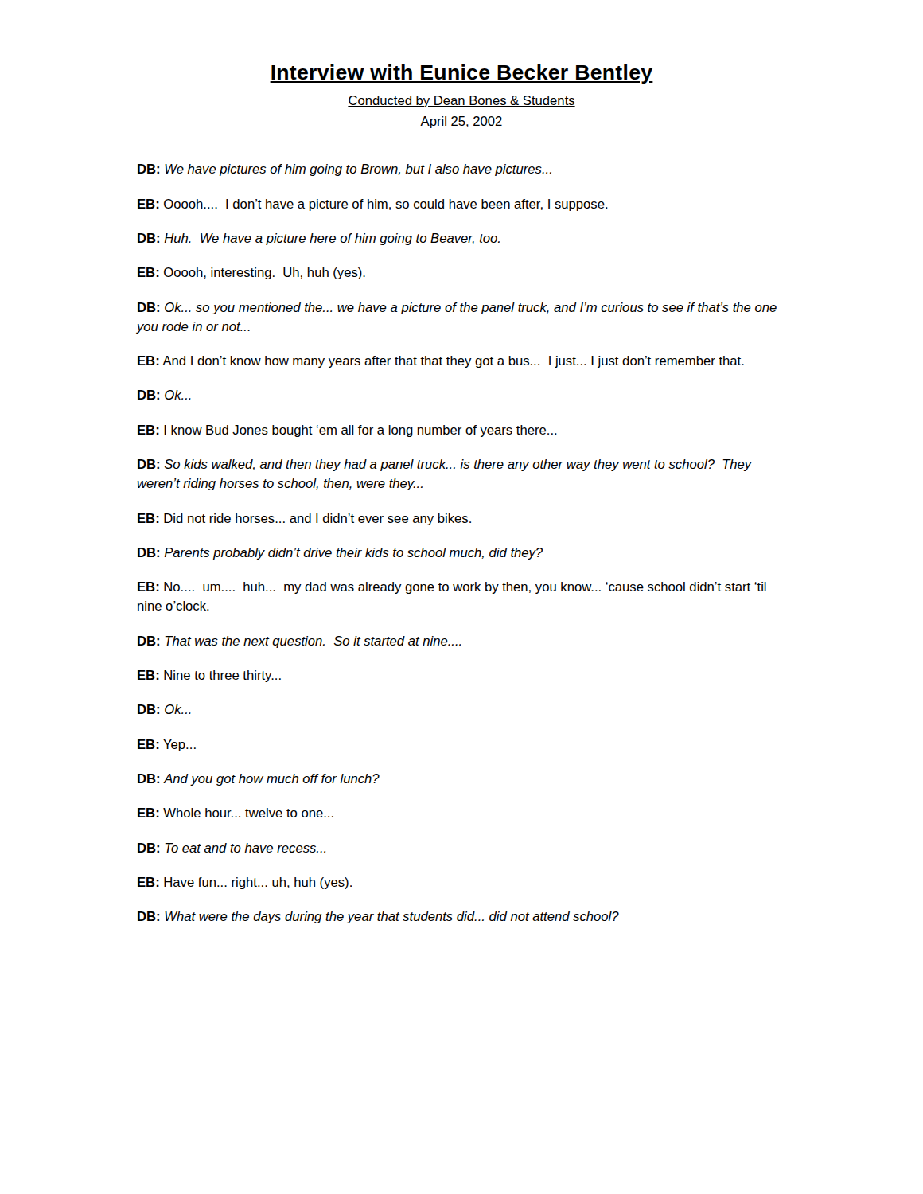Interview with Eunice Becker Bentley
Conducted by Dean Bones & Students
April 25, 2002
DB: We have pictures of him going to Brown, but I also have pictures...
EB: Ooooh.... I don’t have a picture of him, so could have been after, I suppose.
DB: Huh. We have a picture here of him going to Beaver, too.
EB: Ooooh, interesting. Uh, huh (yes).
DB: Ok... so you mentioned the... we have a picture of the panel truck, and I’m curious to see if that’s the one you rode in or not...
EB: And I don’t know how many years after that that they got a bus... I just... I just don’t remember that.
DB: Ok...
EB: I know Bud Jones bought ‘em all for a long number of years there...
DB: So kids walked, and then they had a panel truck... is there any other way they went to school? They weren’t riding horses to school, then, were they...
EB: Did not ride horses... and I didn’t ever see any bikes.
DB: Parents probably didn’t drive their kids to school much, did they?
EB: No.... um.... huh... my dad was already gone to work by then, you know... ‘cause school didn’t start ‘til nine o’clock.
DB: That was the next question. So it started at nine....
EB: Nine to three thirty...
DB: Ok...
EB: Yep...
DB: And you got how much off for lunch?
EB: Whole hour... twelve to one...
DB: To eat and to have recess...
EB: Have fun... right... uh, huh (yes).
DB: What were the days during the year that students did... did not attend school?